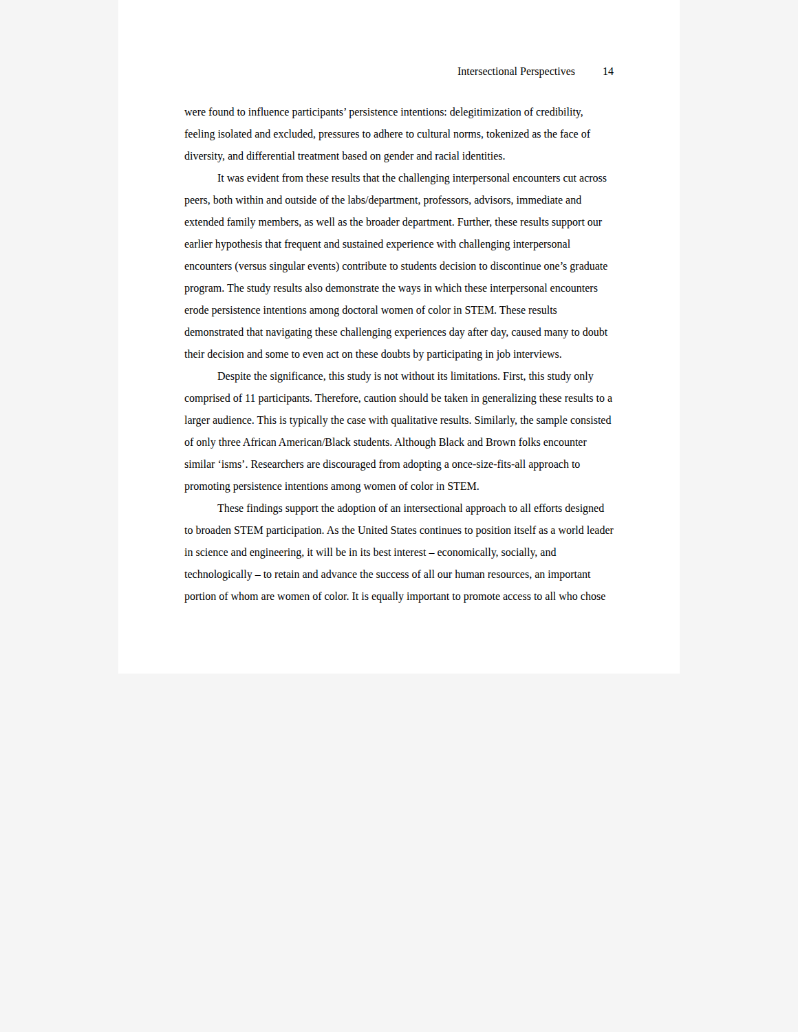Intersectional Perspectives 14
were found to influence participants’ persistence intentions: delegitimization of credibility, feeling isolated and excluded, pressures to adhere to cultural norms, tokenized as the face of diversity, and differential treatment based on gender and racial identities.
It was evident from these results that the challenging interpersonal encounters cut across peers, both within and outside of the labs/department, professors, advisors, immediate and extended family members, as well as the broader department. Further, these results support our earlier hypothesis that frequent and sustained experience with challenging interpersonal encounters (versus singular events) contribute to students decision to discontinue one’s graduate program. The study results also demonstrate the ways in which these interpersonal encounters erode persistence intentions among doctoral women of color in STEM. These results demonstrated that navigating these challenging experiences day after day, caused many to doubt their decision and some to even act on these doubts by participating in job interviews.
Despite the significance, this study is not without its limitations. First, this study only comprised of 11 participants. Therefore, caution should be taken in generalizing these results to a larger audience. This is typically the case with qualitative results. Similarly, the sample consisted of only three African American/Black students. Although Black and Brown folks encounter similar ‘isms’. Researchers are discouraged from adopting a once-size-fits-all approach to promoting persistence intentions among women of color in STEM.
These findings support the adoption of an intersectional approach to all efforts designed to broaden STEM participation. As the United States continues to position itself as a world leader in science and engineering, it will be in its best interest – economically, socially, and technologically – to retain and advance the success of all our human resources, an important portion of whom are women of color. It is equally important to promote access to all who chose